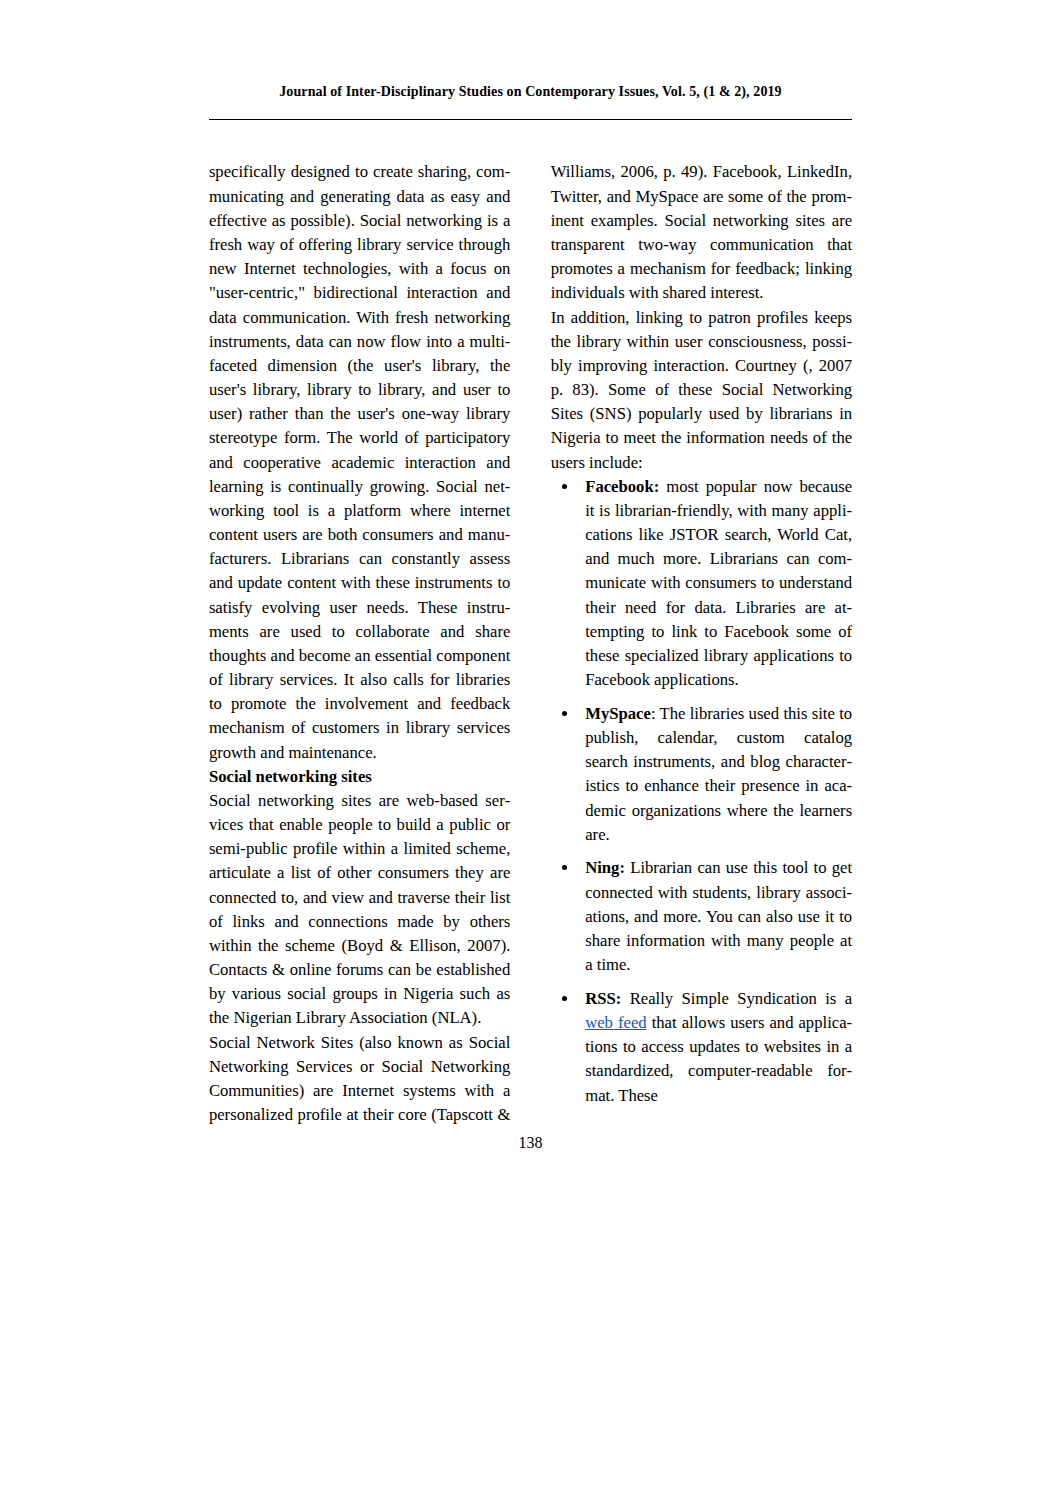Journal of Inter-Disciplinary Studies on Contemporary Issues, Vol. 5, (1 & 2), 2019
specifically designed to create sharing, communicating and generating data as easy and effective as possible). Social networking is a fresh way of offering library service through new Internet technologies, with a focus on "user-centric," bidirectional interaction and data communication. With fresh networking instruments, data can now flow into a multi-faceted dimension (the user's library, the user's library, library to library, and user to user) rather than the user's one-way library stereotype form. The world of participatory and cooperative academic interaction and learning is continually growing. Social networking tool is a platform where internet content users are both consumers and manufacturers. Librarians can constantly assess and update content with these instruments to satisfy evolving user needs. These instruments are used to collaborate and share thoughts and become an essential component of library services. It also calls for libraries to promote the involvement and feedback mechanism of customers in library services growth and maintenance.
Social networking sites
Social networking sites are web-based services that enable people to build a public or semi-public profile within a limited scheme, articulate a list of other consumers they are connected to, and view and traverse their list of links and connections made by others within the scheme (Boyd & Ellison, 2007). Contacts & online forums can be established by various social groups in Nigeria such as the Nigerian Library Association (NLA).
Social Network Sites (also known as Social Networking Services or Social Networking Communities) are Internet systems with a personalized profile at their core (Tapscott & Williams, 2006, p. 49). Facebook, LinkedIn, Twitter, and MySpace are some of the prominent examples. Social networking sites are transparent two-way communication that promotes a mechanism for feedback; linking individuals with shared interest.
In addition, linking to patron profiles keeps the library within user consciousness, possibly improving interaction. Courtney (, 2007 p. 83). Some of these Social Networking Sites (SNS) popularly used by librarians in Nigeria to meet the information needs of the users include:
Facebook: most popular now because it is librarian-friendly, with many applications like JSTOR search, World Cat, and much more. Librarians can communicate with consumers to understand their need for data. Libraries are attempting to link to Facebook some of these specialized library applications to Facebook applications.
MySpace: The libraries used this site to publish, calendar, custom catalog search instruments, and blog characteristics to enhance their presence in academic organizations where the learners are.
Ning: Librarian can use this tool to get connected with students, library associations, and more. You can also use it to share information with many people at a time.
RSS: Really Simple Syndication is a web feed that allows users and applications to access updates to websites in a standardized, computer-readable format. These
138